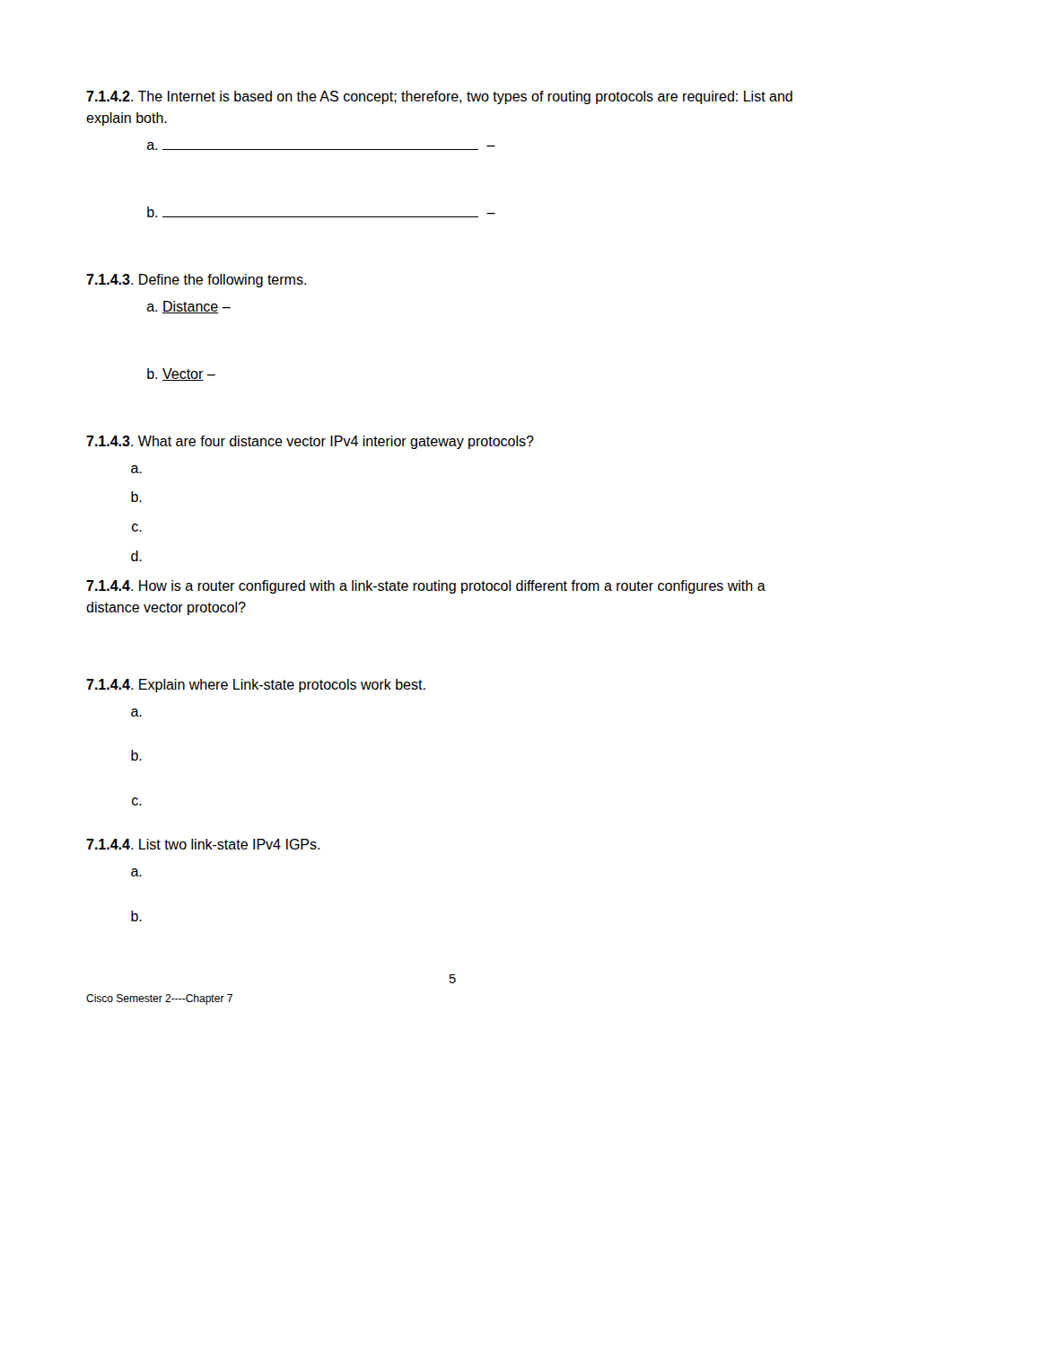7.1.4.2. The Internet is based on the AS concept; therefore, two types of routing protocols are required: List and explain both.
a. –
b. –
7.1.4.3. Define the following terms.
a. Distance –
b. Vector –
7.1.4.3. What are four distance vector IPv4 interior gateway protocols?
7.1.4.4. How is a router configured with a link-state routing protocol different from a router configures with a distance vector protocol?
7.1.4.4. Explain where Link-state protocols work best.
7.1.4.4. List two link-state IPv4 IGPs.
5
Cisco Semester 2----Chapter 7